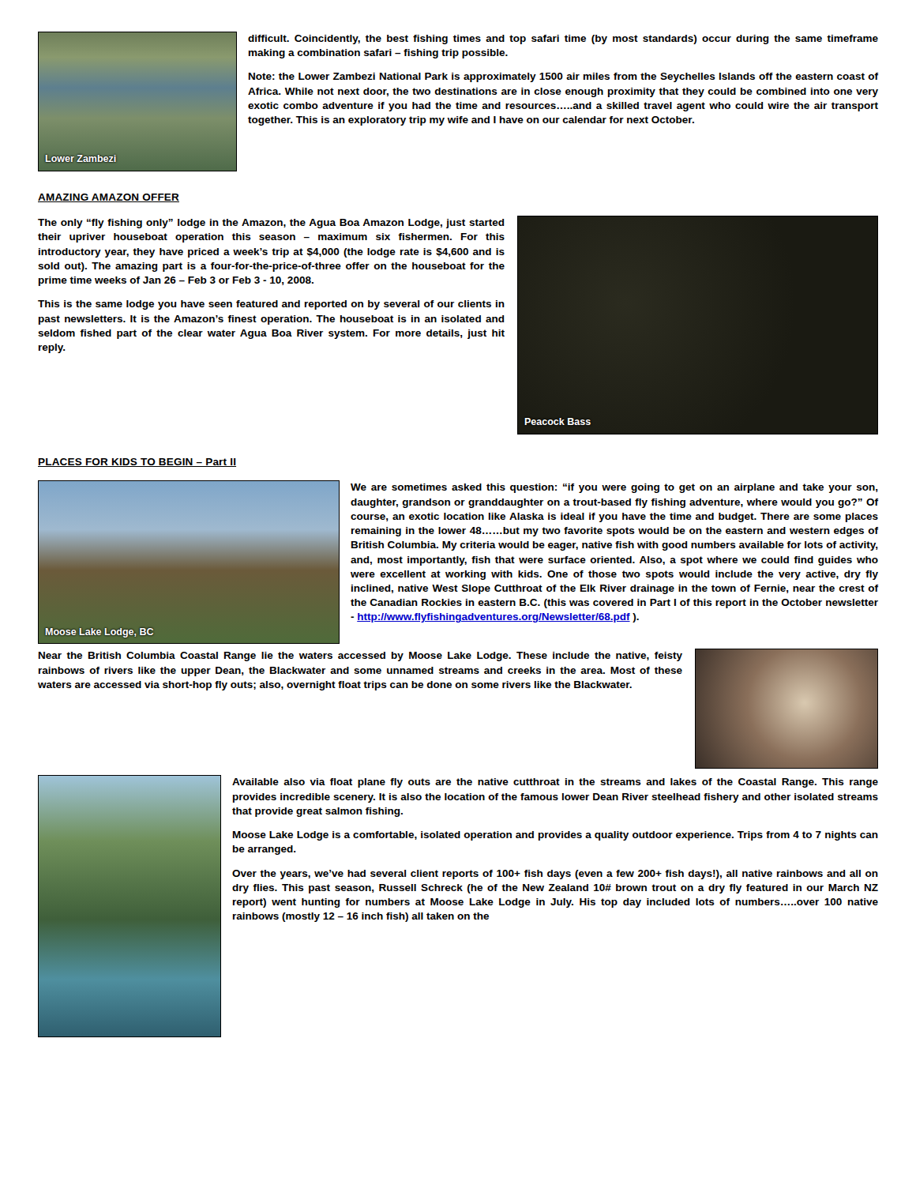Lower Zambezi
difficult. Coincidently, the best fishing times and top safari time (by most standards) occur during the same timeframe making a combination safari – fishing trip possible.
Note: the Lower Zambezi National Park is approximately 1500 air miles from the Seychelles Islands off the eastern coast of Africa. While not next door, the two destinations are in close enough proximity that they could be combined into one very exotic combo adventure if you had the time and resources…..and a skilled travel agent who could wire the air transport together. This is an exploratory trip my wife and I have on our calendar for next October.
AMAZING AMAZON OFFER
Peacock Bass
The only “fly fishing only” lodge in the Amazon, the Agua Boa Amazon Lodge, just started their upriver houseboat operation this season – maximum six fishermen. For this introductory year, they have priced a week’s trip at $4,000 (the lodge rate is $4,600 and is sold out). The amazing part is a four-for-the-price-of-three offer on the houseboat for the prime time weeks of Jan 26 – Feb 3 or Feb 3 - 10, 2008.
This is the same lodge you have seen featured and reported on by several of our clients in past newsletters. It is the Amazon’s finest operation. The houseboat is in an isolated and seldom fished part of the clear water Agua Boa River system. For more details, just hit reply.
PLACES FOR KIDS TO BEGIN – Part II
Moose Lake Lodge, BC
We are sometimes asked this question: “if you were going to get on an airplane and take your son, daughter, grandson or granddaughter on a trout-based fly fishing adventure, where would you go?” Of course, an exotic location like Alaska is ideal if you have the time and budget. There are some places remaining in the lower 48……but my two favorite spots would be on the eastern and western edges of British Columbia. My criteria would be eager, native fish with good numbers available for lots of activity, and, most importantly, fish that were surface oriented. Also, a spot where we could find guides who were excellent at working with kids. One of those two spots would include the very active, dry fly inclined, native West Slope Cutthroat of the Elk River drainage in the town of Fernie, near the crest of the Canadian Rockies in eastern B.C. (this was covered in Part I of this report in the October newsletter - http://www.flyfishingadventures.org/Newsletter/68.pdf ).
Near the British Columbia Coastal Range lie the waters accessed by Moose Lake Lodge. These include the native, feisty rainbows of rivers like the upper Dean, the Blackwater and some unnamed streams and creeks in the area. Most of these waters are accessed via short-hop fly outs; also, overnight float trips can be done on some rivers like the Blackwater.
Available also via float plane fly outs are the native cutthroat in the streams and lakes of the Coastal Range. This range provides incredible scenery. It is also the location of the famous lower Dean River steelhead fishery and other isolated streams that provide great salmon fishing.
Moose Lake Lodge is a comfortable, isolated operation and provides a quality outdoor experience. Trips from 4 to 7 nights can be arranged.
Over the years, we’ve had several client reports of 100+ fish days (even a few 200+ fish days!), all native rainbows and all on dry flies. This past season, Russell Schreck (he of the New Zealand 10# brown trout on a dry fly featured in our March NZ report) went hunting for numbers at Moose Lake Lodge in July. His top day included lots of numbers…..over 100 native rainbows (mostly 12 – 16 inch fish) all taken on the